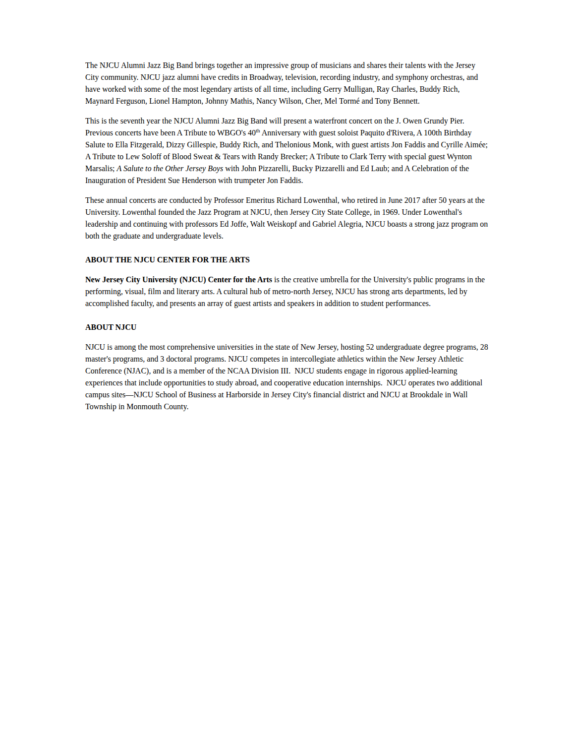The NJCU Alumni Jazz Big Band brings together an impressive group of musicians and shares their talents with the Jersey City community. NJCU jazz alumni have credits in Broadway, television, recording industry, and symphony orchestras, and have worked with some of the most legendary artists of all time, including Gerry Mulligan, Ray Charles, Buddy Rich, Maynard Ferguson, Lionel Hampton, Johnny Mathis, Nancy Wilson, Cher, Mel Tormé and Tony Bennett.
This is the seventh year the NJCU Alumni Jazz Big Band will present a waterfront concert on the J. Owen Grundy Pier. Previous concerts have been A Tribute to WBGO's 40th Anniversary with guest soloist Paquito d'Rivera, A 100th Birthday Salute to Ella Fitzgerald, Dizzy Gillespie, Buddy Rich, and Thelonious Monk, with guest artists Jon Faddis and Cyrille Aimée; A Tribute to Lew Soloff of Blood Sweat & Tears with Randy Brecker; A Tribute to Clark Terry with special guest Wynton Marsalis; A Salute to the Other Jersey Boys with John Pizzarelli, Bucky Pizzarelli and Ed Laub; and A Celebration of the Inauguration of President Sue Henderson with trumpeter Jon Faddis.
These annual concerts are conducted by Professor Emeritus Richard Lowenthal, who retired in June 2017 after 50 years at the University. Lowenthal founded the Jazz Program at NJCU, then Jersey City State College, in 1969. Under Lowenthal's leadership and continuing with professors Ed Joffe, Walt Weiskopf and Gabriel Alegria, NJCU boasts a strong jazz program on both the graduate and undergraduate levels.
ABOUT THE NJCU CENTER FOR THE ARTS
New Jersey City University (NJCU) Center for the Arts is the creative umbrella for the University's public programs in the performing, visual, film and literary arts. A cultural hub of metro-north Jersey, NJCU has strong arts departments, led by accomplished faculty, and presents an array of guest artists and speakers in addition to student performances.
ABOUT NJCU
NJCU is among the most comprehensive universities in the state of New Jersey, hosting 52 undergraduate degree programs, 28 master's programs, and 3 doctoral programs. NJCU competes in intercollegiate athletics within the New Jersey Athletic Conference (NJAC), and is a member of the NCAA Division III. NJCU students engage in rigorous applied-learning experiences that include opportunities to study abroad, and cooperative education internships. NJCU operates two additional campus sites—NJCU School of Business at Harborside in Jersey City's financial district and NJCU at Brookdale in Wall Township in Monmouth County.